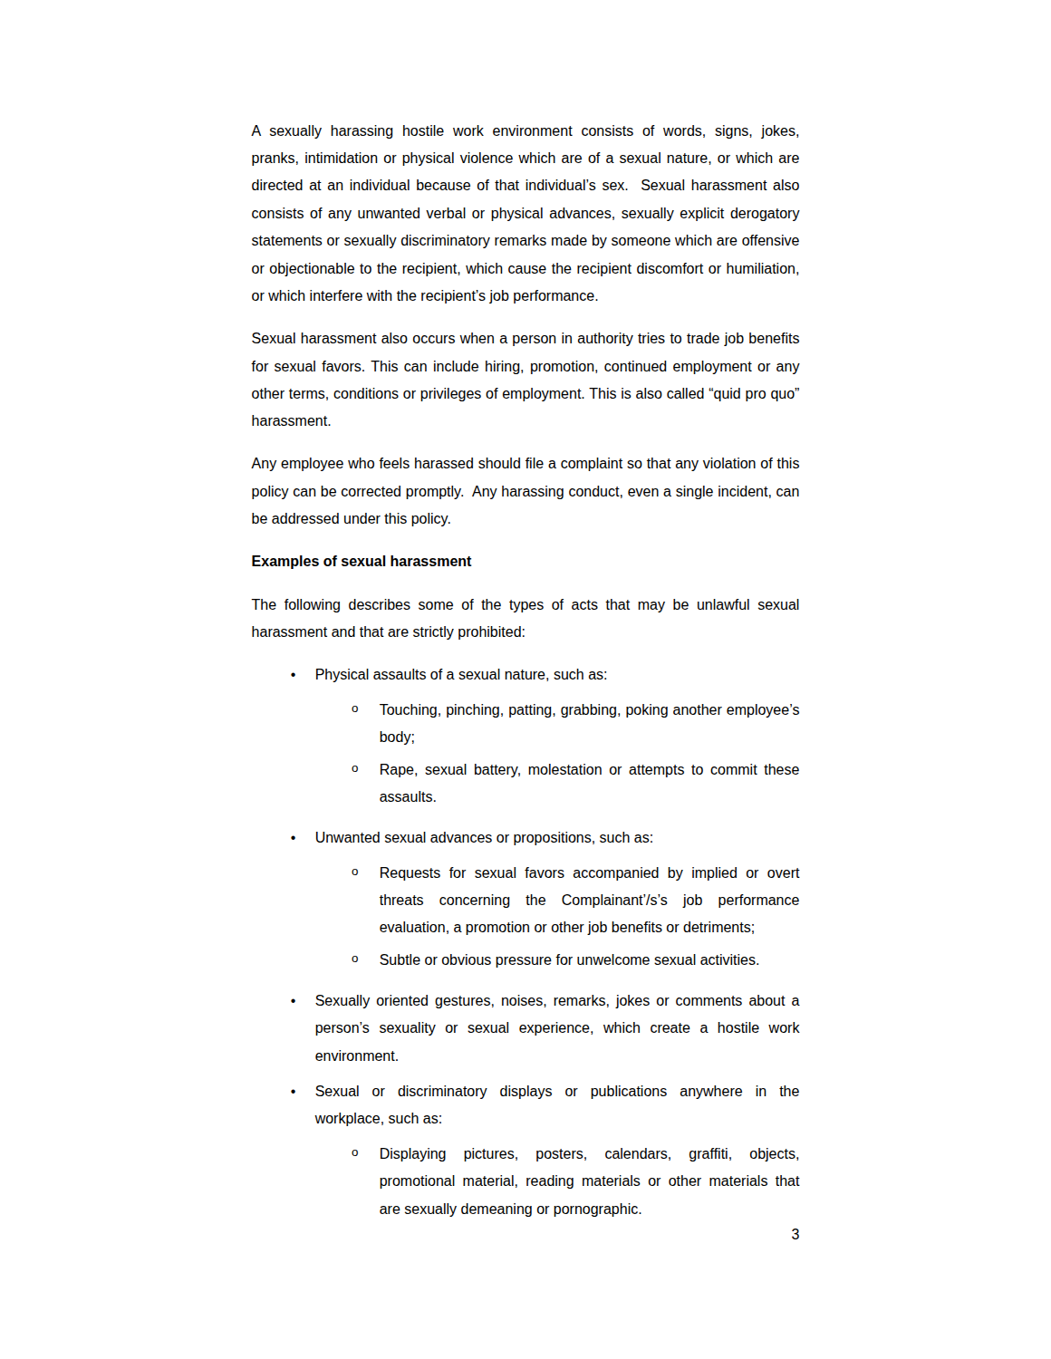A sexually harassing hostile work environment consists of words, signs, jokes, pranks, intimidation or physical violence which are of a sexual nature, or which are directed at an individual because of that individual’s sex. Sexual harassment also consists of any unwanted verbal or physical advances, sexually explicit derogatory statements or sexually discriminatory remarks made by someone which are offensive or objectionable to the recipient, which cause the recipient discomfort or humiliation, or which interfere with the recipient’s job performance.
Sexual harassment also occurs when a person in authority tries to trade job benefits for sexual favors. This can include hiring, promotion, continued employment or any other terms, conditions or privileges of employment. This is also called “quid pro quo” harassment.
Any employee who feels harassed should file a complaint so that any violation of this policy can be corrected promptly. Any harassing conduct, even a single incident, can be addressed under this policy.
Examples of sexual harassment
The following describes some of the types of acts that may be unlawful sexual harassment and that are strictly prohibited:
Physical assaults of a sexual nature, such as:
Touching, pinching, patting, grabbing, poking another employee’s body;
Rape, sexual battery, molestation or attempts to commit these assaults.
Unwanted sexual advances or propositions, such as:
Requests for sexual favors accompanied by implied or overt threats concerning the Complainant’/s’s job performance evaluation, a promotion or other job benefits or detriments;
Subtle or obvious pressure for unwelcome sexual activities.
Sexually oriented gestures, noises, remarks, jokes or comments about a person’s sexuality or sexual experience, which create a hostile work environment.
Sexual or discriminatory displays or publications anywhere in the workplace, such as:
Displaying pictures, posters, calendars, graffiti, objects, promotional material, reading materials or other materials that are sexually demeaning or pornographic.
3